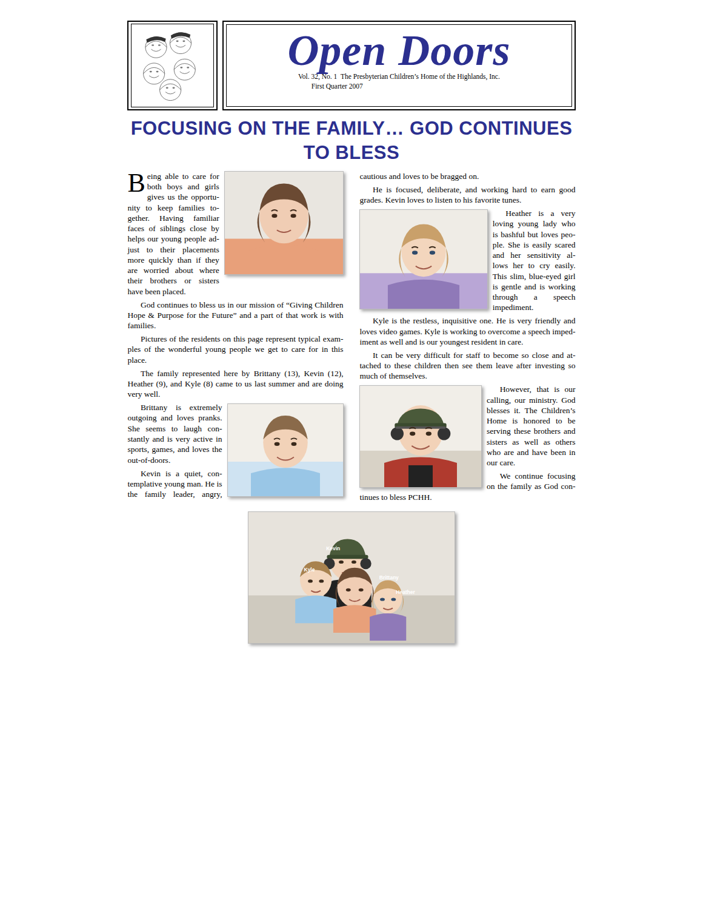Open Doors
Vol. 32, No. 1 The Presbyterian Children’s Home of the Highlands, Inc. First Quarter 2007
Focusing On The Family… God Continues To Bless
Being able to care for both boys and girls gives us the opportunity to keep families together. Having familiar faces of siblings close by helps our young people adjust to their placements more quickly than if they are worried about where their brothers or sisters have been placed.
God continues to bless us in our mission of “Giving Children Hope & Purpose for the Future” and a part of that work is with families.
Pictures of the residents on this page represent typical examples of the wonderful young people we get to care for in this place.
The family represented here by Brittany (13), Kevin (12), Heather (9), and Kyle (8) came to us last summer and are doing very well.
Brittany is extremely outgoing and loves pranks. She seems to laugh constantly and is very active in sports, games, and loves the out-of-doors.
Kevin is a quiet, contemplative young man. He is the family leader, angry, cautious and loves to be bragged on.
He is focused, deliberate, and working hard to earn good grades. Kevin loves to listen to his favorite tunes.
Heather is a very loving young lady who is bashful but loves people. She is easily scared and her sensitivity allows her to cry easily. This slim, blue-eyed girl is gentle and is working through a speech impediment.
Kyle is the restless, inquisitive one. He is very friendly and loves video games. Kyle is working to overcome a speech impediment as well and is our youngest resident in care.
It can be very difficult for staff to become so close and attached to these children then see them leave after investing so much of themselves.
However, that is our calling, our ministry. God blesses it. The Children’s Home is honored to be serving these brothers and sisters as well as others who are and have been in our care.
We continue focusing on the family as God continues to bless PCHH.